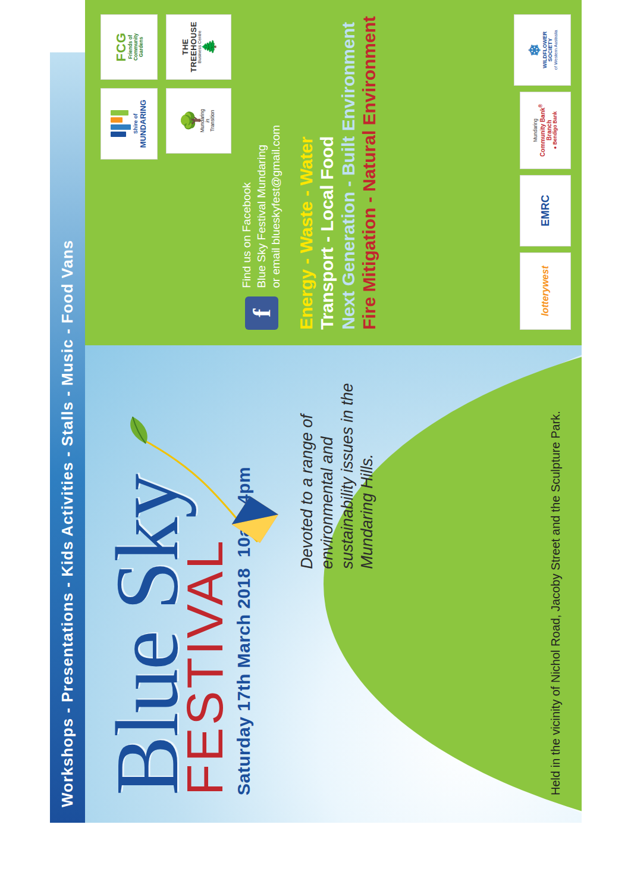Workshops - Presentations - Kids Activities - Stalls - Music - Food Vans
Blue Sky
FESTIVAL
Saturday 17th March 2018 10am-4pm
Devoted to a range of environmental and sustainability issues in the Mundaring Hills.
Held in the vicinity of Nichol Road, Jacoby Street and the Sculpture Park.
Shire of MUNDARING
FCG
Friends of
Community
Gardens
🌳
Mundaring
in
Transition
THE TREEHOUSE
Business Centre
🌲
f
Find us on Facebook
Blue Sky Festival Mundaring
or email blueskyfest@gmail.com
Energy - Waste - Water
Transport - Local Food
Next Generation - Built Environment
Fire Mitigation - Natural Environment
lotterywest
EMRC
Mundaring
Community Bank® Branch
● Bendigo Bank
❄
WILDFLOWER
SOCIETY
of Western Australia